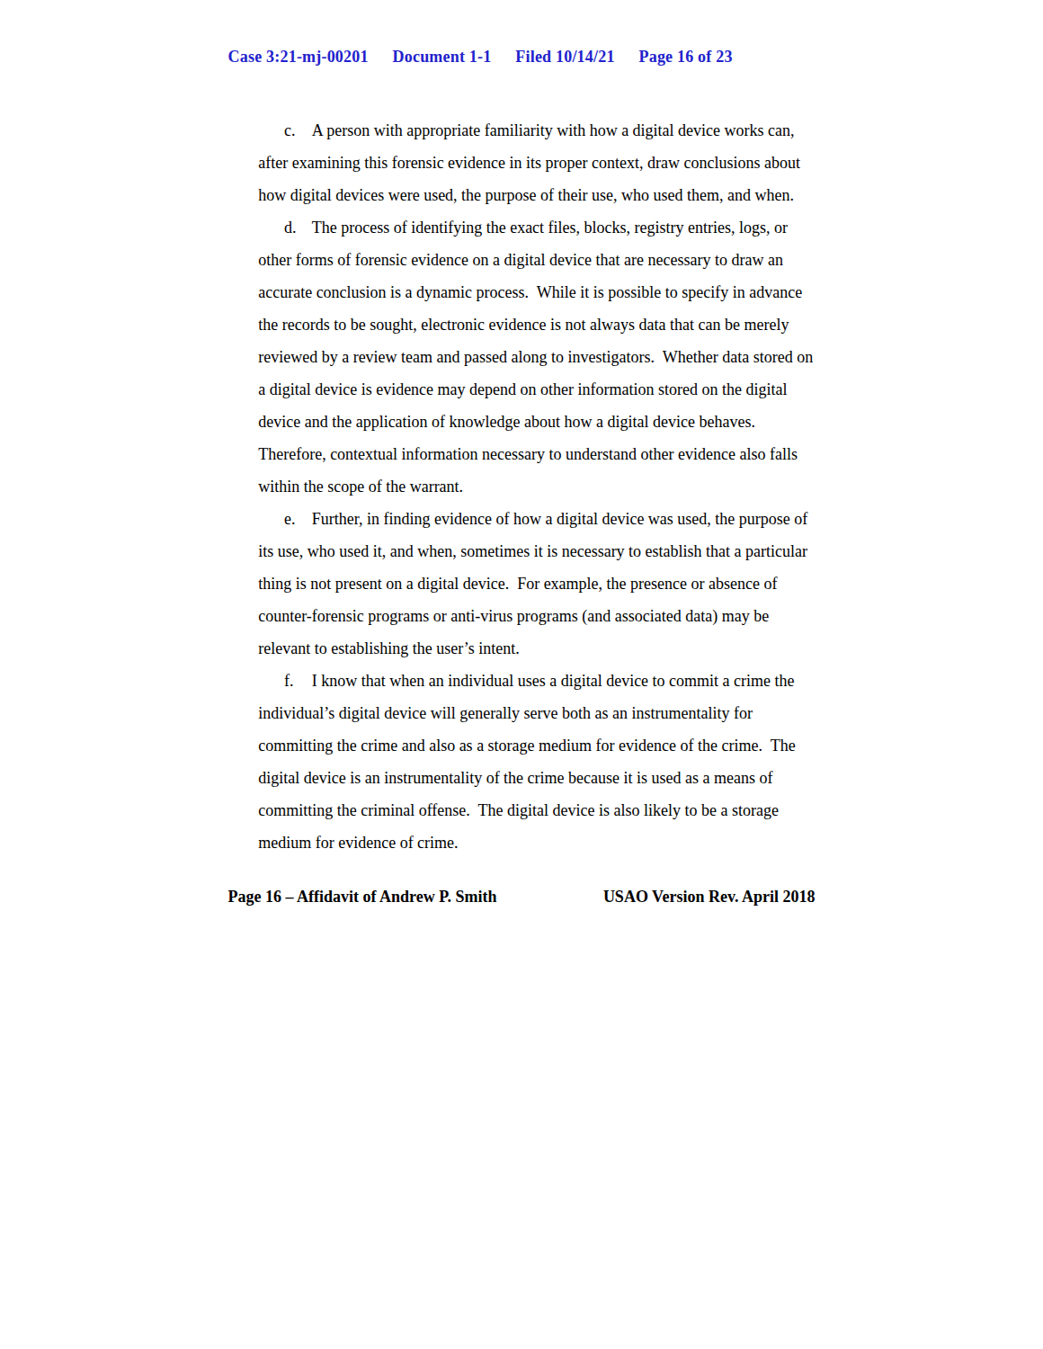Case 3:21-mj-00201 Document 1-1 Filed 10/14/21 Page 16 of 23
c. A person with appropriate familiarity with how a digital device works can, after examining this forensic evidence in its proper context, draw conclusions about how digital devices were used, the purpose of their use, who used them, and when.
d. The process of identifying the exact files, blocks, registry entries, logs, or other forms of forensic evidence on a digital device that are necessary to draw an accurate conclusion is a dynamic process. While it is possible to specify in advance the records to be sought, electronic evidence is not always data that can be merely reviewed by a review team and passed along to investigators. Whether data stored on a digital device is evidence may depend on other information stored on the digital device and the application of knowledge about how a digital device behaves. Therefore, contextual information necessary to understand other evidence also falls within the scope of the warrant.
e. Further, in finding evidence of how a digital device was used, the purpose of its use, who used it, and when, sometimes it is necessary to establish that a particular thing is not present on a digital device. For example, the presence or absence of counter-forensic programs or anti-virus programs (and associated data) may be relevant to establishing the user’s intent.
f. I know that when an individual uses a digital device to commit a crime the individual’s digital device will generally serve both as an instrumentality for committing the crime and also as a storage medium for evidence of the crime. The digital device is an instrumentality of the crime because it is used as a means of committing the criminal offense. The digital device is also likely to be a storage medium for evidence of crime.
Page 16 – Affidavit of Andrew P. Smith USAO Version Rev. April 2018